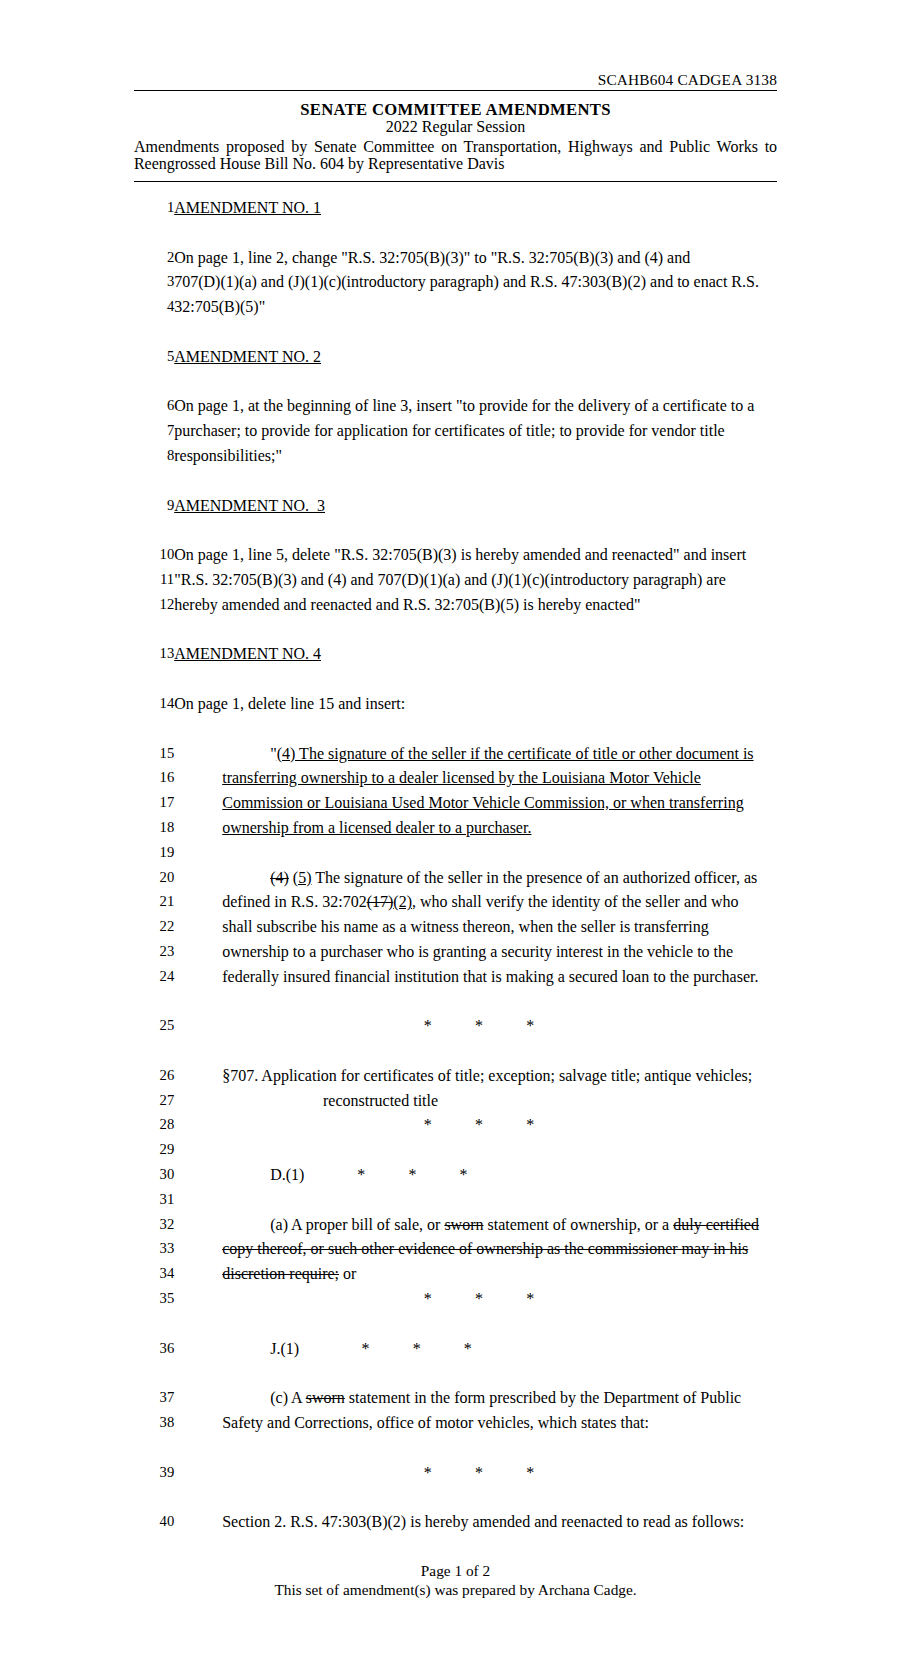SCAHB604 CADGEA 3138
SENATE COMMITTEE AMENDMENTS
2022 Regular Session
Amendments proposed by Senate Committee on Transportation, Highways and Public Works to Reengrossed House Bill No. 604 by Representative Davis
| 1 | AMENDMENT NO. 1 |
| 2 | On page 1, line 2, change "R.S. 32:705(B)(3)" to "R.S. 32:705(B)(3) and (4) and |
| 3 | 707(D)(1)(a) and (J)(1)(c)(introductory paragraph) and R.S. 47:303(B)(2) and to enact R.S. |
| 4 | 32:705(B)(5)" |
| 5 | AMENDMENT NO. 2 |
| 6 | On page 1, at the beginning of line 3, insert "to provide for the delivery of a certificate to a |
| 7 | purchaser; to provide for application for certificates of title; to provide for vendor title |
| 8 | responsibilities;" |
| 9 | AMENDMENT NO. 3 |
| 10 | On page 1, line 5, delete "R.S. 32:705(B)(3) is hereby amended and reenacted" and insert |
| 11 | "R.S. 32:705(B)(3) and (4) and 707(D)(1)(a) and (J)(1)(c)(introductory paragraph) are |
| 12 | hereby amended and reenacted and R.S. 32:705(B)(5) is hereby enacted" |
| 13 | AMENDMENT NO. 4 |
| 14 | On page 1, delete line 15 and insert: |
| 15 | " (4) The signature of the seller if the certificate of title or other document is |
| 16 | transferring ownership to a dealer licensed by the Louisiana Motor Vehicle |
| 17 | Commission or Louisiana Used Motor Vehicle Commission, or when transferring |
| 18 | ownership from a licensed dealer to a purchaser. |
| 19 | |
| 20 | (4) (5) The signature of the seller in the presence of an authorized officer, as |
| 21 | defined in R.S. 32:702 (17) (2) , who shall verify the identity of the seller and who |
| 22 | shall subscribe his name as a witness thereon, when the seller is transferring |
| 23 | ownership to a purchaser who is granting a security interest in the vehicle to the |
| 24 | federally insured financial institution that is making a secured loan to the purchaser. |
| 25 | * * * |
| 26 | §707. Application for certificates of title; exception; salvage title; antique vehicles; |
| 27 | reconstructed title |
| 28 | * * * |
| 29 | |
| 30 | D.(1) * * * |
| 31 | |
| 32 | (a) A proper bill of sale, or sworn statement of ownership, or a duly certified |
| 33 | copy thereof, or such other evidence of ownership as the commissioner may in his |
| 34 | discretion require; or |
| 35 | * * * |
| 36 | J.(1) * * * |
| 37 | (c) A sworn statement in the form prescribed by the Department of Public |
| 38 | Safety and Corrections, office of motor vehicles, which states that: |
| 39 | * * * |
| 40 | Section 2. R.S. 47:303(B)(2) is hereby amended and reenacted to read as follows: |
Page 1 of 2
This set of amendment(s) was prepared by Archana Cadge.